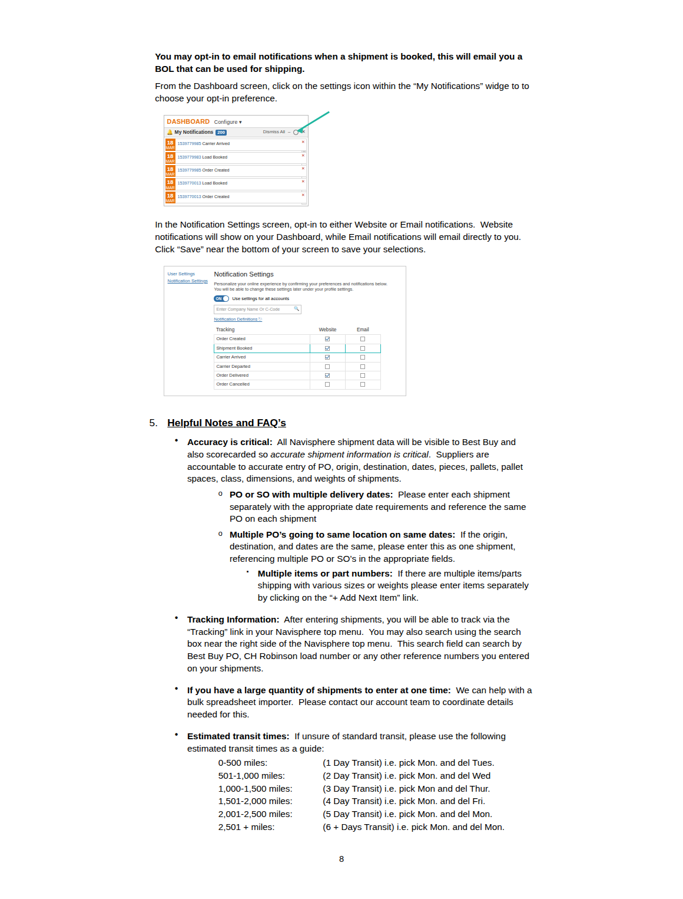You may opt-in to email notifications when a shipment is booked, this will email you a BOL that can be used for shipping.
From the Dashboard screen, click on the settings icon within the “My Notifications” widge to to choose your opt-in preference.
DASHBOARD Configure ▾
🔔 My Notifications 200 Dismiss All – ✕
18 MAR
1539779985 Carrier Arrived ✕
18 MAR
1539779983 Load Booked ✕
18 MAR
1539779985 Order Created ✕
18 MAR
1539770013 Load Booked ✕
18 MAR
1539770013 Order Created ✕
In the Notification Settings screen, opt-in to either Website or Email notifications. Website notifications will show on your Dashboard, while Email notifications will email directly to you. Click “Save” near the bottom of your screen to save your selections.
User Settings Notification Settings
Notification Settings
Personalize your online experience by confirming your preferences and notifications below.
You will be able to change these settings later under your profile settings.
ON Use settings for all accounts
Enter Company Name Or C-Code 🔍
Notification Definitions ⎋
| Tracking | Website | Email |
| --- | --- | --- |
| Order Created | | |
| Shipment Booked | | |
| Carrier Arrived | | |
| Carrier Departed | | |
| Order Delivered | | |
| Order Cancelled | | |
5. Helpful Notes and FAQ’s
Accuracy is critical: All Navisphere shipment data will be visible to Best Buy and also scorecarded so accurate shipment information is critical. Suppliers are accountable to accurate entry of PO, origin, destination, dates, pieces, pallets, pallet spaces, class, dimensions, and weights of shipments.
PO or SO with multiple delivery dates: Please enter each shipment separately with the appropriate date requirements and reference the same PO on each shipment
Multiple PO’s going to same location on same dates: If the origin, destination, and dates are the same, please enter this as one shipment, referencing multiple PO or SO’s in the appropriate fields.
Multiple items or part numbers: If there are multiple items/parts shipping with various sizes or weights please enter items separately by clicking on the “+ Add Next Item” link.
Tracking Information: After entering shipments, you will be able to track via the “Tracking” link in your Navisphere top menu. You may also search using the search box near the right side of the Navisphere top menu. This search field can search by Best Buy PO, CH Robinson load number or any other reference numbers you entered on your shipments.
If you have a large quantity of shipments to enter at one time: We can help with a bulk spreadsheet importer. Please contact our account team to coordinate details needed for this.
Estimated transit times: If unsure of standard transit, please use the following estimated transit times as a guide:
| 0-500 miles: | (1 Day Transit) i.e. pick Mon. and del Tues. |
| 501-1,000 miles: | (2 Day Transit) i.e. pick Mon. and del Wed |
| 1,000-1,500 miles: | (3 Day Transit) i.e. pick Mon and del Thur. |
| 1,501-2,000 miles: | (4 Day Transit) i.e. pick Mon. and del Fri. |
| 2,001-2,500 miles: | (5 Day Transit) i.e. pick Mon. and del Mon. |
| 2,501 + miles: | (6 + Days Transit) i.e. pick Mon. and del Mon. |
8